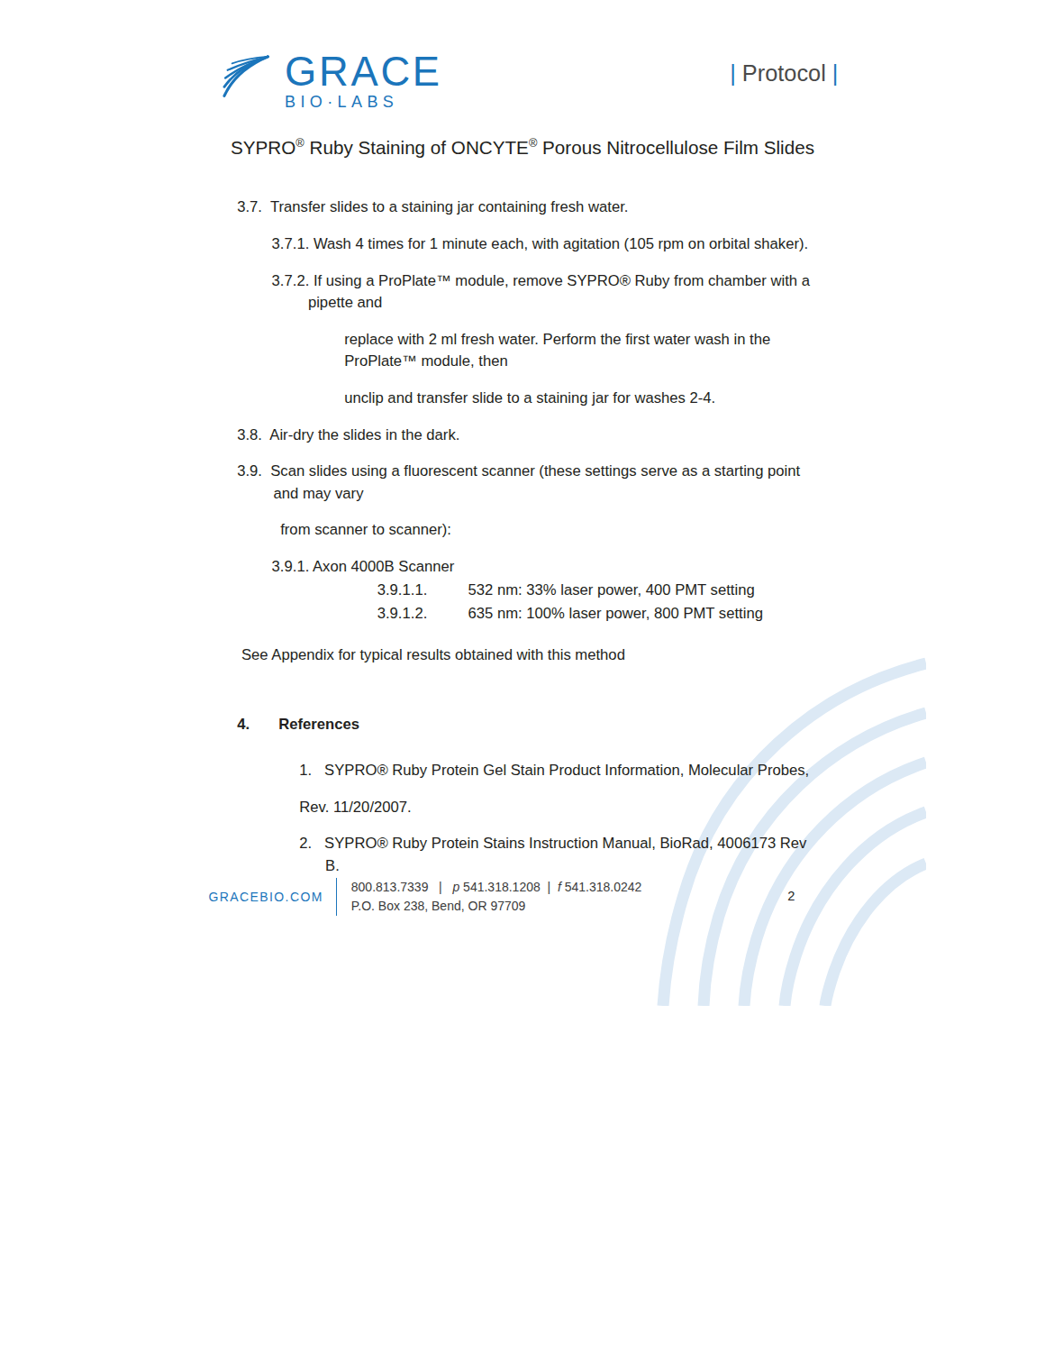GRACE
BIO·LABS
| Protocol |
SYPRO® Ruby Staining of ONCYTE® Porous Nitrocellulose Film Slides
3.7. Transfer slides to a staining jar containing fresh water.
3.7.1. Wash 4 times for 1 minute each, with agitation (105 rpm on orbital shaker).
3.7.2. If using a ProPlate™ module, remove SYPRO® Ruby from chamber with a pipette and
replace with 2 ml fresh water. Perform the first water wash in the ProPlate™ module, then
unclip and transfer slide to a staining jar for washes 2-4.
3.8. Air-dry the slides in the dark.
3.9. Scan slides using a fluorescent scanner (these settings serve as a starting point and may vary
from scanner to scanner):
3.9.1. Axon 4000B Scanner
3.9.1.1. 532 nm: 33% laser power, 400 PMT setting
3.9.1.2. 635 nm: 100% laser power, 800 PMT setting
See Appendix for typical results obtained with this method
4. References
1. SYPRO® Ruby Protein Gel Stain Product Information, Molecular Probes,
Rev. 11/20/2007.
2. SYPRO® Ruby Protein Stains Instruction Manual, BioRad, 4006173 Rev B.
GRACEBIO.COM
800.813.7339 | p 541.318.1208 | f 541.318.0242
P.O. Box 238, Bend, OR 97709
2